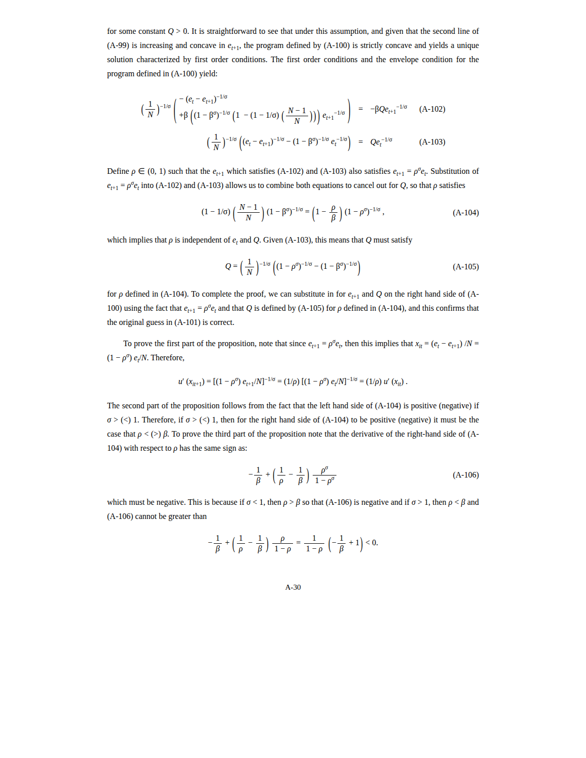for some constant Q > 0. It is straightforward to see that under this assumption, and given that the second line of (A-99) is increasing and concave in et+1, the program defined by (A-100) is strictly concave and yields a unique solution characterized by first order conditions. The first order conditions and the envelope condition for the program defined in (A-100) yield:
(1 N)−1/σ ( − (et − et+1)−1/σ +β ((1 − βσ)−1/σ (1 − (1 − 1/σ) (N − 1 N))) et+1−1/σ )
=
−βQet+1−1/σ
(A-102)
(1 N)−1/σ ((et − et+1)−1/σ − (1 − βσ)−1/σ et−1/σ)
=
Qet−1/σ
(A-103)
Define ρ ∈ (0, 1) such that the et+1 which satisfies (A-102) and (A-103) also satisfies et+1 = ρσet. Substitution of et+1 = ρσet into (A-102) and (A-103) allows us to combine both equations to cancel out for Q, so that ρ satisfies
(1 − 1/σ) (N − 1 N) (1 − βσ)−1/σ = (1 − ρβ) (1 − ρσ)−1/σ , (A-104)
which implies that ρ is independent of et and Q. Given (A-103), this means that Q must satisfy
Q = (1 N)−1/σ ((1 − ρσ)−1/σ − (1 − βσ)−1/σ) (A-105)
for ρ defined in (A-104). To complete the proof, we can substitute in for et+1 and Q on the right hand side of (A-100) using the fact that et+1 = ρσet and that Q is defined by (A-105) for ρ defined in (A-104), and this confirms that the original guess in (A-101) is correct.
To prove the first part of the proposition, note that since et+1 = ρσet, then this implies that xit = (et − et+1) /N = (1 − ρσ) et/N. Therefore,
u′ (xit+1) = [(1 − ρσ) et+1/N]−1/σ = (1/ρ) [(1 − ρσ) et/N]−1/σ = (1/ρ) u′ (xit) .
The second part of the proposition follows from the fact that the left hand side of (A-104) is positive (negative) if σ > (<) 1. Therefore, if σ > (<) 1, then for the right hand side of (A-104) to be positive (negative) it must be the case that ρ < (>) β. To prove the third part of the proposition note that the derivative of the right-hand side of (A-104) with respect to ρ has the same sign as:
−1 β + (1 ρ − 1 β) ρσ 1 − ρσ (A-106)
which must be negative. This is because if σ < 1, then ρ > β so that (A-106) is negative and if σ > 1, then ρ < β and (A-106) cannot be greater than
−1 β + (1 ρ − 1 β) ρ 1 − ρ = 11 − ρ (−1 β + 1) < 0.
A-30